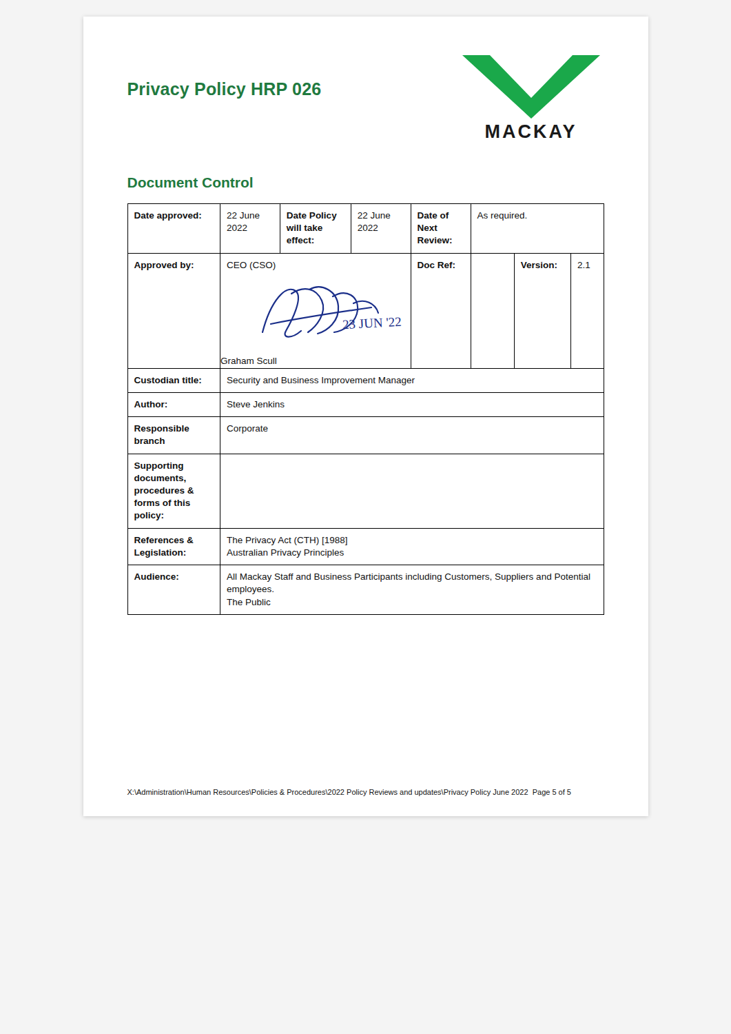Privacy Policy HRP 026
MACKAY
Document Control
| Date approved: | 22 June 2022 | Date Policy will take effect: | 22 June 2022 | Date of Next Review: | As required. |
| Approved by: | CEO (CSO) 23 JUN '22 Graham Scull | Doc Ref: | | Version: | 2.1 |
| Custodian title: | Security and Business Improvement Manager |
| Author: | Steve Jenkins |
| Responsible branch | Corporate |
| Supporting documents, procedures & forms of this policy: | |
| References & Legislation: | The Privacy Act (CTH) [1988] Australian Privacy Principles |
| Audience: | All Mackay Staff and Business Participants including Customers, Suppliers and Potential employees. The Public |
X:\Administration\Human Resources\Policies & Procedures\2022 Policy Reviews and updates\Privacy Policy June 2022 Page 5 of 5